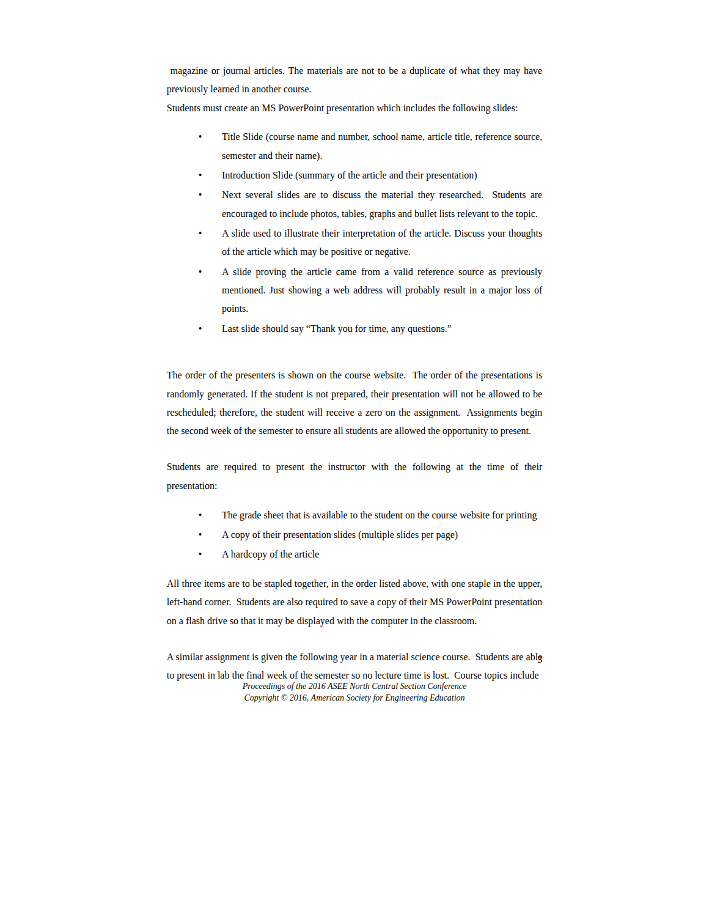magazine or journal articles. The materials are not to be a duplicate of what they may have previously learned in another course.
Students must create an MS PowerPoint presentation which includes the following slides:
Title Slide (course name and number, school name, article title, reference source, semester and their name).
Introduction Slide (summary of the article and their presentation)
Next several slides are to discuss the material they researched. Students are encouraged to include photos, tables, graphs and bullet lists relevant to the topic.
A slide used to illustrate their interpretation of the article. Discuss your thoughts of the article which may be positive or negative.
A slide proving the article came from a valid reference source as previously mentioned. Just showing a web address will probably result in a major loss of points.
Last slide should say “Thank you for time, any questions.”
The order of the presenters is shown on the course website. The order of the presentations is randomly generated. If the student is not prepared, their presentation will not be allowed to be rescheduled; therefore, the student will receive a zero on the assignment. Assignments begin the second week of the semester to ensure all students are allowed the opportunity to present.
Students are required to present the instructor with the following at the time of their presentation:
The grade sheet that is available to the student on the course website for printing
A copy of their presentation slides (multiple slides per page)
A hardcopy of the article
All three items are to be stapled together, in the order listed above, with one staple in the upper, left-hand corner. Students are also required to save a copy of their MS PowerPoint presentation on a flash drive so that it may be displayed with the computer in the classroom.
A similar assignment is given the following year in a material science course. Students are able to present in lab the final week of the semester so no lecture time is lost. Course topics include
3
Proceedings of the 2016 ASEE North Central Section Conference
Copyright © 2016, American Society for Engineering Education